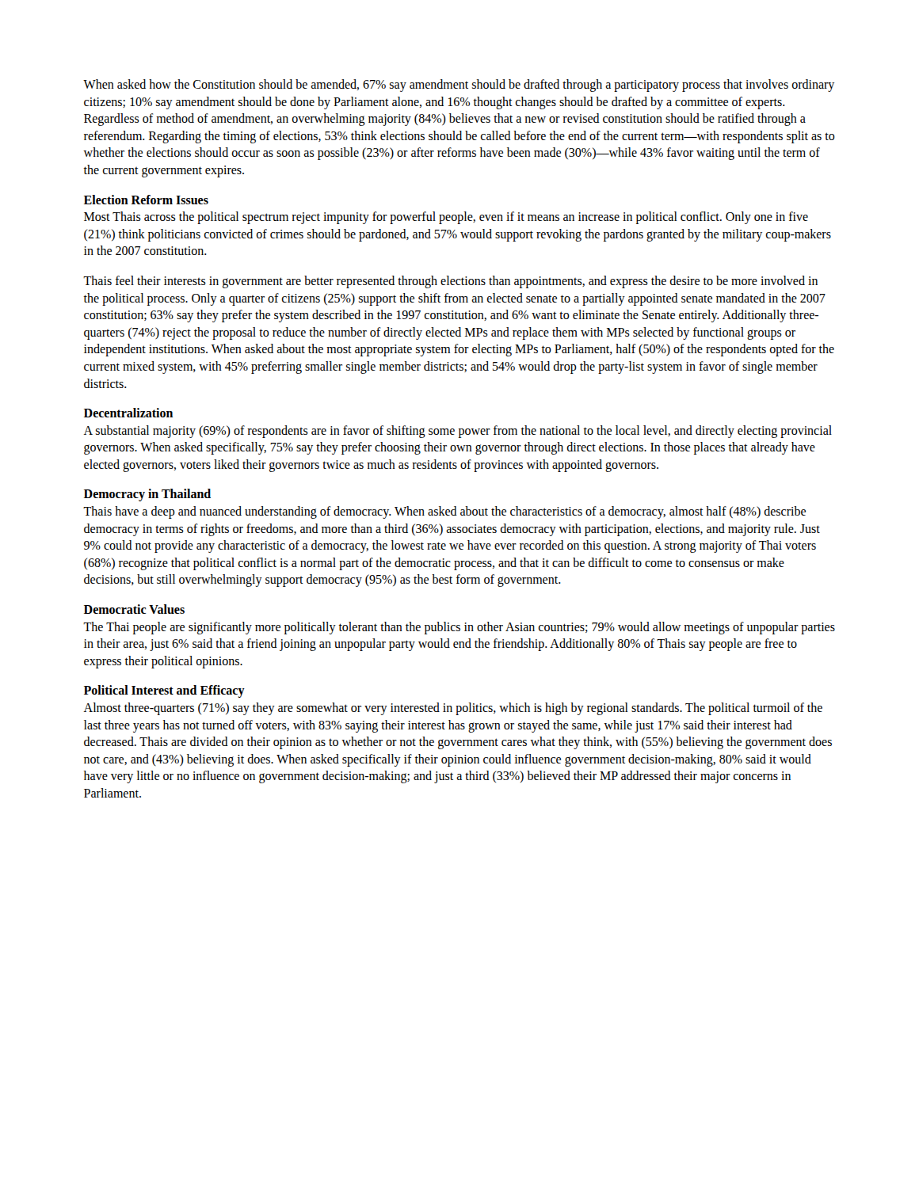When asked how the Constitution should be amended, 67% say amendment should be drafted through a participatory process that involves ordinary citizens; 10% say amendment should be done by Parliament alone, and 16% thought changes should be drafted by a committee of experts. Regardless of method of amendment, an overwhelming majority (84%) believes that a new or revised constitution should be ratified through a referendum. Regarding the timing of elections, 53% think elections should be called before the end of the current term—with respondents split as to whether the elections should occur as soon as possible (23%) or after reforms have been made (30%)—while 43% favor waiting until the term of the current government expires.
Election Reform Issues
Most Thais across the political spectrum reject impunity for powerful people, even if it means an increase in political conflict. Only one in five (21%) think politicians convicted of crimes should be pardoned, and 57% would support revoking the pardons granted by the military coup-makers in the 2007 constitution.
Thais feel their interests in government are better represented through elections than appointments, and express the desire to be more involved in the political process. Only a quarter of citizens (25%) support the shift from an elected senate to a partially appointed senate mandated in the 2007 constitution; 63% say they prefer the system described in the 1997 constitution, and 6% want to eliminate the Senate entirely. Additionally three-quarters (74%) reject the proposal to reduce the number of directly elected MPs and replace them with MPs selected by functional groups or independent institutions. When asked about the most appropriate system for electing MPs to Parliament, half (50%) of the respondents opted for the current mixed system, with 45% preferring smaller single member districts; and 54% would drop the party-list system in favor of single member districts.
Decentralization
A substantial majority (69%) of respondents are in favor of shifting some power from the national to the local level, and directly electing provincial governors. When asked specifically, 75% say they prefer choosing their own governor through direct elections. In those places that already have elected governors, voters liked their governors twice as much as residents of provinces with appointed governors.
Democracy in Thailand
Thais have a deep and nuanced understanding of democracy. When asked about the characteristics of a democracy, almost half (48%) describe democracy in terms of rights or freedoms, and more than a third (36%) associates democracy with participation, elections, and majority rule. Just 9% could not provide any characteristic of a democracy, the lowest rate we have ever recorded on this question. A strong majority of Thai voters (68%) recognize that political conflict is a normal part of the democratic process, and that it can be difficult to come to consensus or make decisions, but still overwhelmingly support democracy (95%) as the best form of government.
Democratic Values
The Thai people are significantly more politically tolerant than the publics in other Asian countries; 79% would allow meetings of unpopular parties in their area, just 6% said that a friend joining an unpopular party would end the friendship. Additionally 80% of Thais say people are free to express their political opinions.
Political Interest and Efficacy
Almost three-quarters (71%) say they are somewhat or very interested in politics, which is high by regional standards. The political turmoil of the last three years has not turned off voters, with 83% saying their interest has grown or stayed the same, while just 17% said their interest had decreased. Thais are divided on their opinion as to whether or not the government cares what they think, with (55%) believing the government does not care, and (43%) believing it does. When asked specifically if their opinion could influence government decision-making, 80% said it would have very little or no influence on government decision-making; and just a third (33%) believed their MP addressed their major concerns in Parliament.